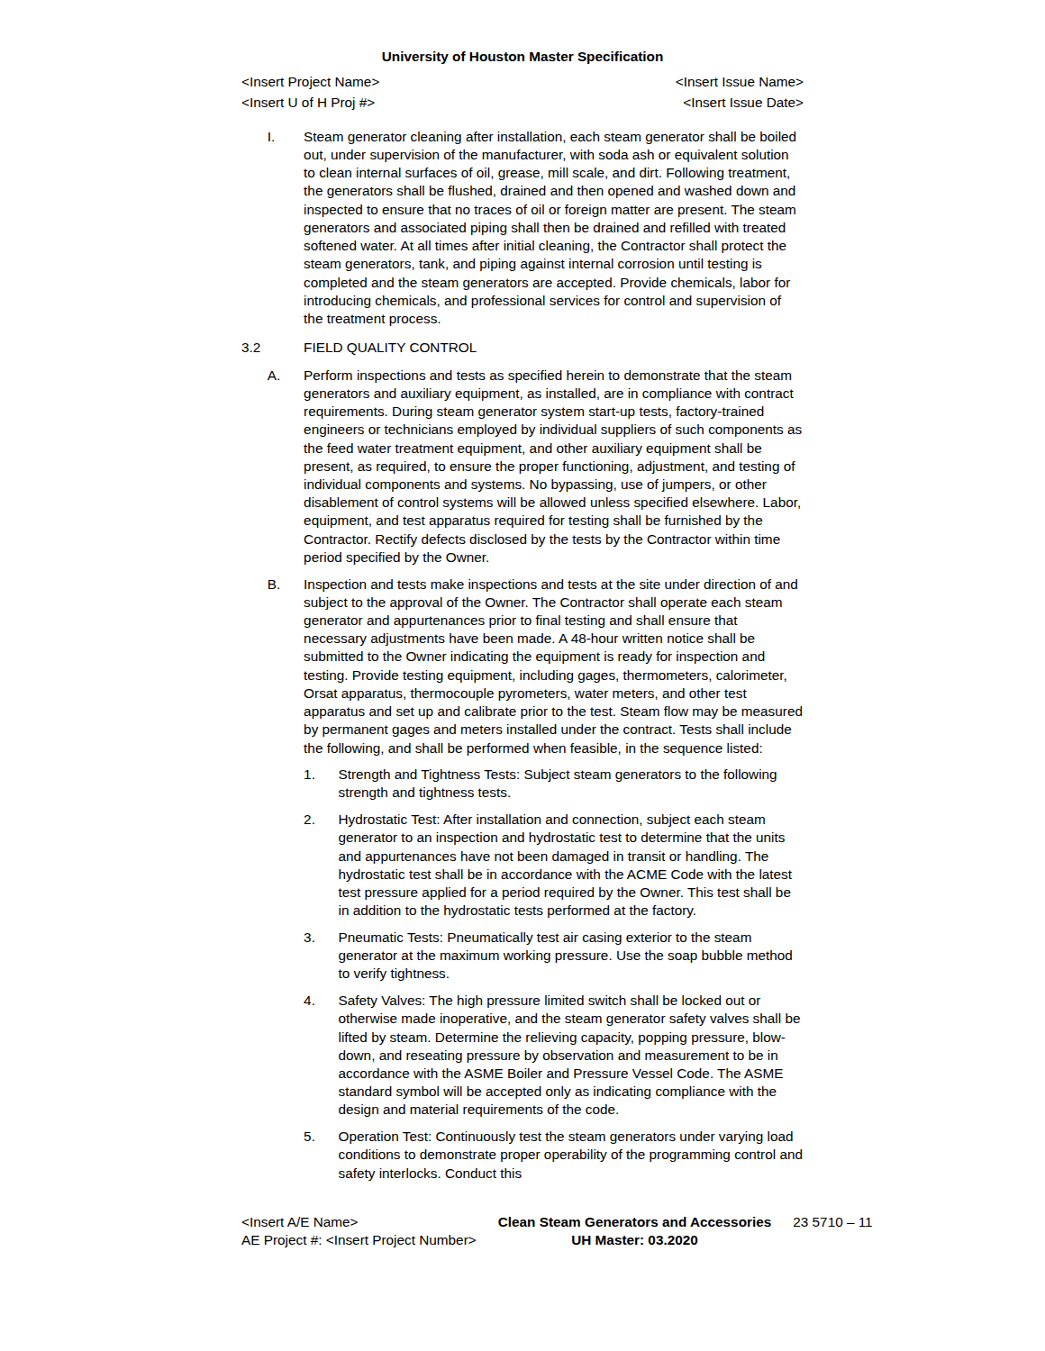University of Houston Master Specification
<Insert Project Name> <Insert Issue Name>
<Insert U of H Proj #> <Insert Issue Date>
I. Steam generator cleaning after installation, each steam generator shall be boiled out, under supervision of the manufacturer, with soda ash or equivalent solution to clean internal surfaces of oil, grease, mill scale, and dirt. Following treatment, the generators shall be flushed, drained and then opened and washed down and inspected to ensure that no traces of oil or foreign matter are present. The steam generators and associated piping shall then be drained and refilled with treated softened water. At all times after initial cleaning, the Contractor shall protect the steam generators, tank, and piping against internal corrosion until testing is completed and the steam generators are accepted. Provide chemicals, labor for introducing chemicals, and professional services for control and supervision of the treatment process.
3.2 FIELD QUALITY CONTROL
A. Perform inspections and tests as specified herein to demonstrate that the steam generators and auxiliary equipment, as installed, are in compliance with contract requirements. During steam generator system start-up tests, factory-trained engineers or technicians employed by individual suppliers of such components as the feed water treatment equipment, and other auxiliary equipment shall be present, as required, to ensure the proper functioning, adjustment, and testing of individual components and systems. No bypassing, use of jumpers, or other disablement of control systems will be allowed unless specified elsewhere. Labor, equipment, and test apparatus required for testing shall be furnished by the Contractor. Rectify defects disclosed by the tests by the Contractor within time period specified by the Owner.
B. Inspection and tests make inspections and tests at the site under direction of and subject to the approval of the Owner. The Contractor shall operate each steam generator and appurtenances prior to final testing and shall ensure that necessary adjustments have been made. A 48-hour written notice shall be submitted to the Owner indicating the equipment is ready for inspection and testing. Provide testing equipment, including gages, thermometers, calorimeter, Orsat apparatus, thermocouple pyrometers, water meters, and other test apparatus and set up and calibrate prior to the test. Steam flow may be measured by permanent gages and meters installed under the contract. Tests shall include the following, and shall be performed when feasible, in the sequence listed:
1. Strength and Tightness Tests: Subject steam generators to the following strength and tightness tests.
2. Hydrostatic Test: After installation and connection, subject each steam generator to an inspection and hydrostatic test to determine that the units and appurtenances have not been damaged in transit or handling. The hydrostatic test shall be in accordance with the ACME Code with the latest test pressure applied for a period required by the Owner. This test shall be in addition to the hydrostatic tests performed at the factory.
3. Pneumatic Tests: Pneumatically test air casing exterior to the steam generator at the maximum working pressure. Use the soap bubble method to verify tightness.
4. Safety Valves: The high pressure limited switch shall be locked out or otherwise made inoperative, and the steam generator safety valves shall be lifted by steam. Determine the relieving capacity, popping pressure, blow-down, and reseating pressure by observation and measurement to be in accordance with the ASME Boiler and Pressure Vessel Code. The ASME standard symbol will be accepted only as indicating compliance with the design and material requirements of the code.
5. Operation Test: Continuously test the steam generators under varying load conditions to demonstrate proper operability of the programming control and safety interlocks. Conduct this
<Insert A/E Name> AE Project #: <Insert Project Number>
Clean Steam Generators and Accessories UH Master: 03.2020
23 5710 – 11